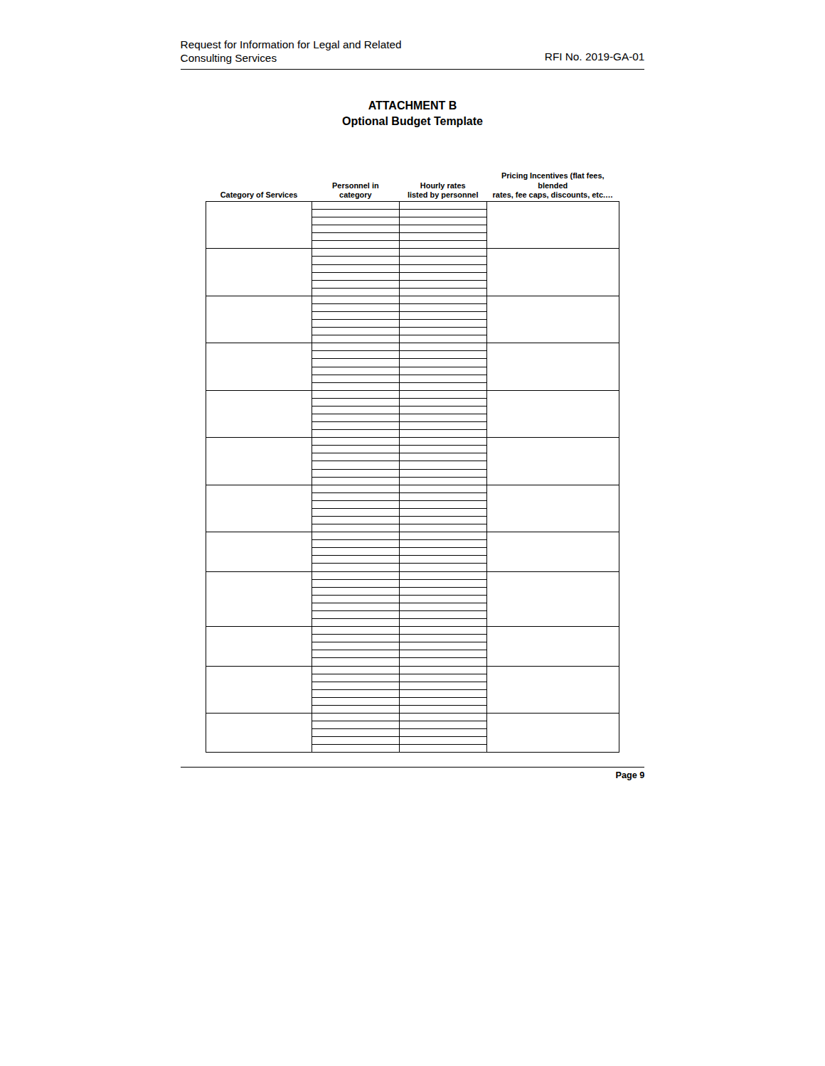Request for Information for Legal and Related
Consulting Services
RFI No. 2019-GA-01
ATTACHMENT B
Optional Budget Template
| Category of Services | Personnel in category | Hourly rates listed by personnel | Pricing Incentives (flat fees, blended rates, fee caps, discounts, etc.… |
| --- | --- | --- | --- |
Page 9